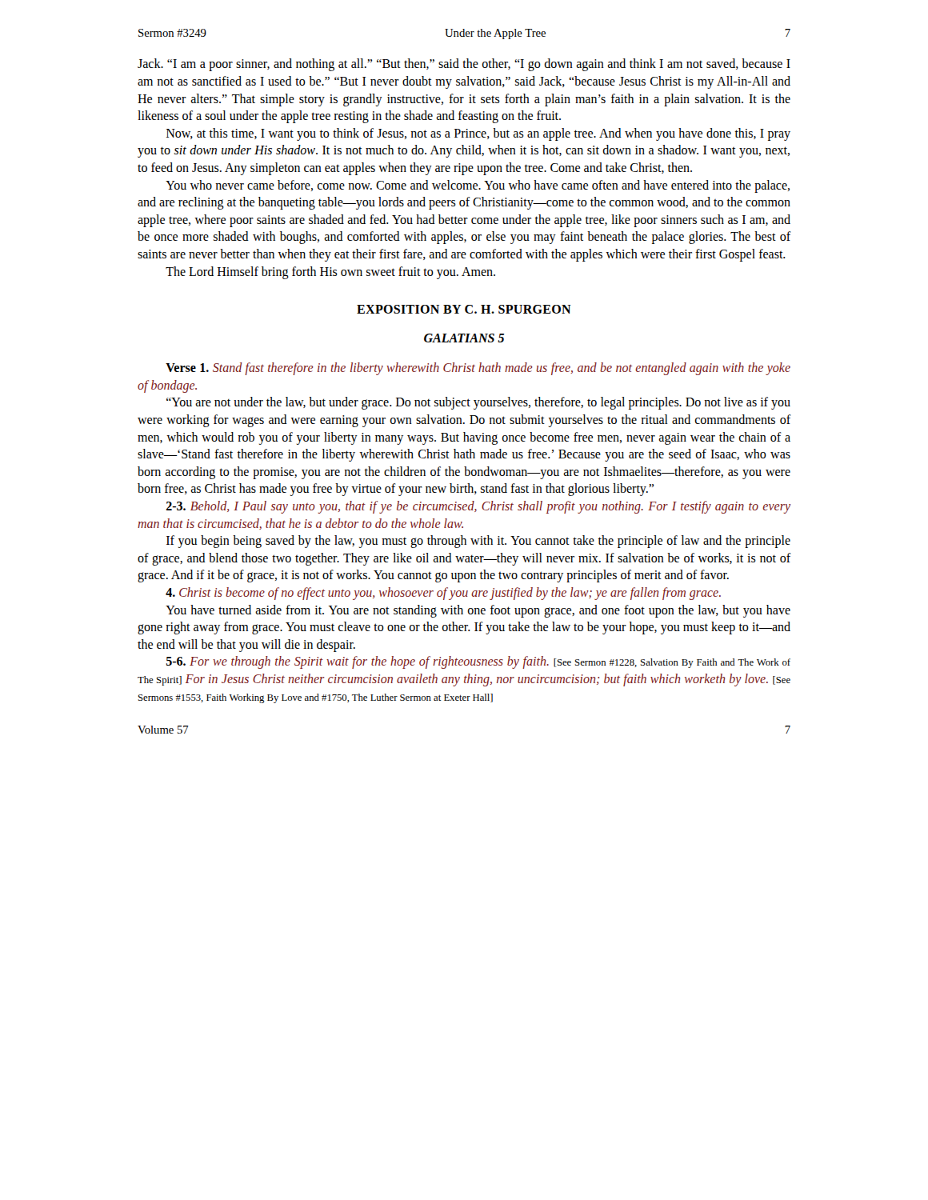Sermon #3249
Under the Apple Tree
7
Jack. “I am a poor sinner, and nothing at all.” “But then,” said the other, “I go down again and think I am not saved, because I am not as sanctified as I used to be.” “But I never doubt my salvation,” said Jack, “because Jesus Christ is my All-in-All and He never alters.” That simple story is grandly instructive, for it sets forth a plain man’s faith in a plain salvation. It is the likeness of a soul under the apple tree resting in the shade and feasting on the fruit.
Now, at this time, I want you to think of Jesus, not as a Prince, but as an apple tree. And when you have done this, I pray you to sit down under His shadow. It is not much to do. Any child, when it is hot, can sit down in a shadow. I want you, next, to feed on Jesus. Any simpleton can eat apples when they are ripe upon the tree. Come and take Christ, then.
You who never came before, come now. Come and welcome. You who have came often and have entered into the palace, and are reclining at the banqueting table—you lords and peers of Christianity—come to the common wood, and to the common apple tree, where poor saints are shaded and fed. You had better come under the apple tree, like poor sinners such as I am, and be once more shaded with boughs, and comforted with apples, or else you may faint beneath the palace glories. The best of saints are never better than when they eat their first fare, and are comforted with the apples which were their first Gospel feast.
The Lord Himself bring forth His own sweet fruit to you. Amen.
EXPOSITION BY C. H. SPURGEON
GALATIANS 5
Verse 1. Stand fast therefore in the liberty wherewith Christ hath made us free, and be not entangled again with the yoke of bondage.
“You are not under the law, but under grace. Do not subject yourselves, therefore, to legal principles. Do not live as if you were working for wages and were earning your own salvation. Do not submit yourselves to the ritual and commandments of men, which would rob you of your liberty in many ways. But having once become free men, never again wear the chain of a slave—‘Stand fast therefore in the liberty wherewith Christ hath made us free.’ Because you are the seed of Isaac, who was born according to the promise, you are not the children of the bondwoman—you are not Ishmaelites—therefore, as you were born free, as Christ has made you free by virtue of your new birth, stand fast in that glorious liberty.”
2-3. Behold, I Paul say unto you, that if ye be circumcised, Christ shall profit you nothing. For I testify again to every man that is circumcised, that he is a debtor to do the whole law.
If you begin being saved by the law, you must go through with it. You cannot take the principle of law and the principle of grace, and blend those two together. They are like oil and water—they will never mix. If salvation be of works, it is not of grace. And if it be of grace, it is not of works. You cannot go upon the two contrary principles of merit and of favor.
4. Christ is become of no effect unto you, whosoever of you are justified by the law; ye are fallen from grace.
You have turned aside from it. You are not standing with one foot upon grace, and one foot upon the law, but you have gone right away from grace. You must cleave to one or the other. If you take the law to be your hope, you must keep to it—and the end will be that you will die in despair.
5-6. For we through the Spirit wait for the hope of righteousness by faith. [See Sermon #1228, Salvation By Faith and The Work of The Spirit] For in Jesus Christ neither circumcision availeth any thing, nor uncircumcision; but faith which worketh by love. [See Sermons #1553, Faith Working By Love and #1750, The Luther Sermon at Exeter Hall]
Volume 57
7